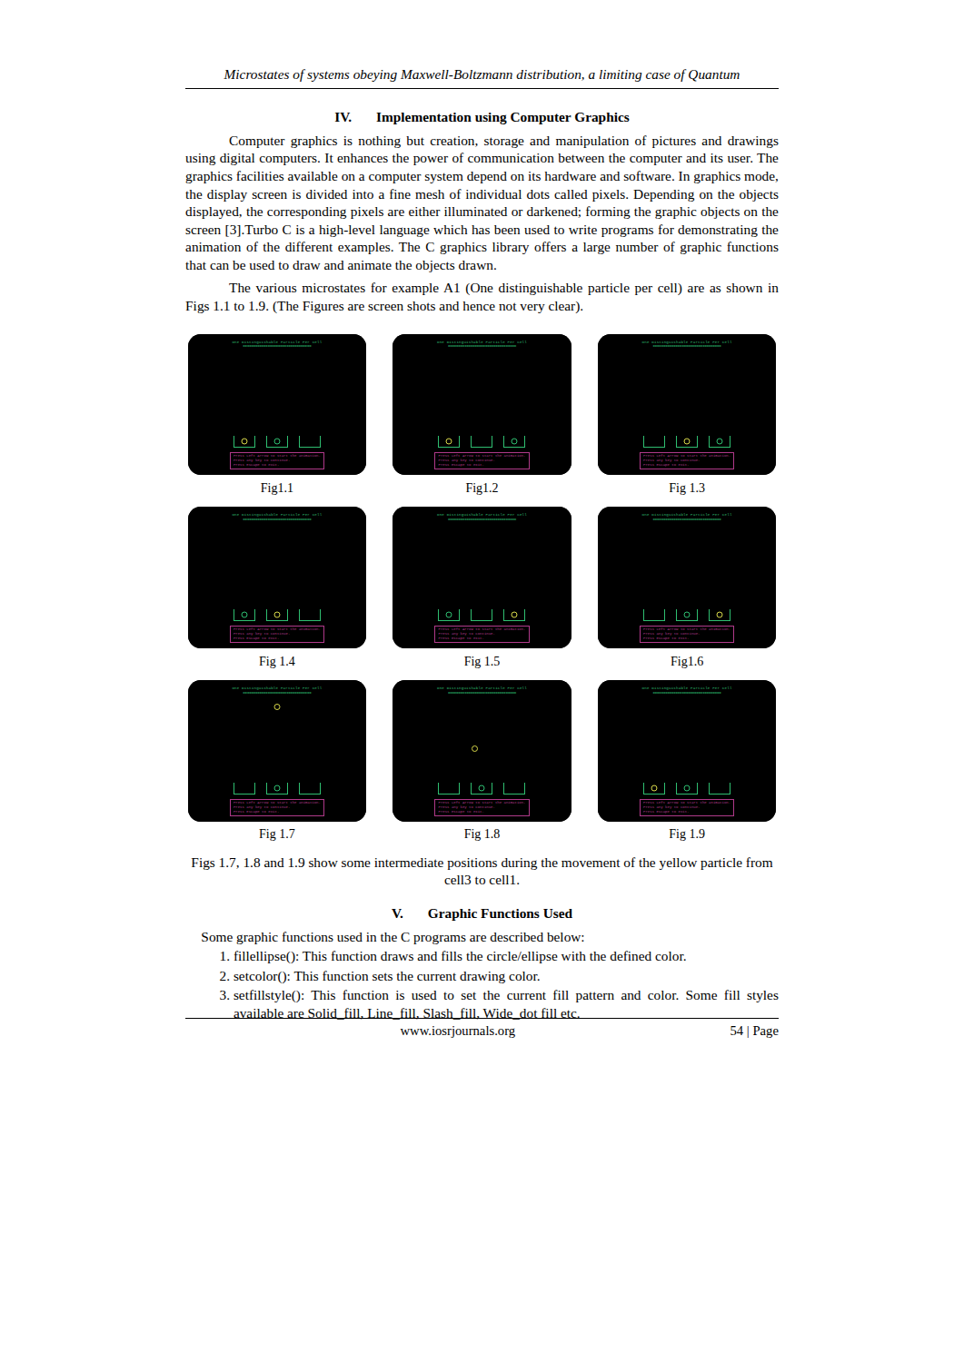Microstates of systems obeying Maxwell-Boltzmann distribution, a limiting case of Quantum
IV. Implementation using Computer Graphics
Computer graphics is nothing but creation, storage and manipulation of pictures and drawings using digital computers. It enhances the power of communication between the computer and its user. The graphics facilities available on a computer system depend on its hardware and software. In graphics mode, the display screen is divided into a fine mesh of individual dots called pixels. Depending on the objects displayed, the corresponding pixels are either illuminated or darkened; forming the graphic objects on the screen [3].Turbo C is a high-level language which has been used to write programs for demonstrating the animation of the different examples. The C graphics library offers a large number of graphic functions that can be used to draw and animate the objects drawn.
The various microstates for example A1 (One distinguishable particle per cell) are as shown in Figs 1.1 to 1.9. (The Figures are screen shots and hence not very clear).
One Distinguishable Particle Per Cell=================================
Press Left Arrow to start the animation.
Press any key to continue.
Press Escape to exit.
One Distinguishable Particle Per Cell=================================
Press Left Arrow to start the animation.
Press any key to continue.
Press Escape to exit.
One Distinguishable Particle Per Cell=================================
Press Left Arrow to start the animation.
Press any key to continue.
Press Escape to exit.
Fig1.1
Fig1.2
Fig 1.3
One Distinguishable Particle Per Cell=================================
Press Left Arrow to start the animation.
Press any key to continue.
Press Escape to exit.
One Distinguishable Particle Per Cell=================================
Press Left Arrow to start the animation.
Press any key to continue.
Press Escape to exit.
One Distinguishable Particle Per Cell=================================
Press Left Arrow to start the animation.
Press any key to continue.
Press Escape to exit.
Fig 1.4
Fig 1.5
Fig1.6
One Distinguishable Particle Per Cell=================================
Press Left Arrow to start the animation.
Press any key to continue.
Press Escape to exit.
One Distinguishable Particle Per Cell=================================
Press Left Arrow to start the animation.
Press any key to continue.
Press Escape to exit.
One Distinguishable Particle Per Cell=================================
Press Left Arrow to start the animation.
Press any key to continue.
Press Escape to exit.
Fig 1.7
Fig 1.8
Fig 1.9
Figs 1.7, 1.8 and 1.9 show some intermediate positions during the movement of the yellow particle from cell3 to cell1.
V. Graphic Functions Used
Some graphic functions used in the C programs are described below:
fillellipse(): This function draws and fills the circle/ellipse with the defined color.
setcolor(): This function sets the current drawing color.
setfillstyle(): This function is used to set the current fill pattern and color. Some fill styles available are Solid_fill, Line_fill, Slash_fill, Wide_dot fill etc.
www.iosrjournals.org
54 | Page